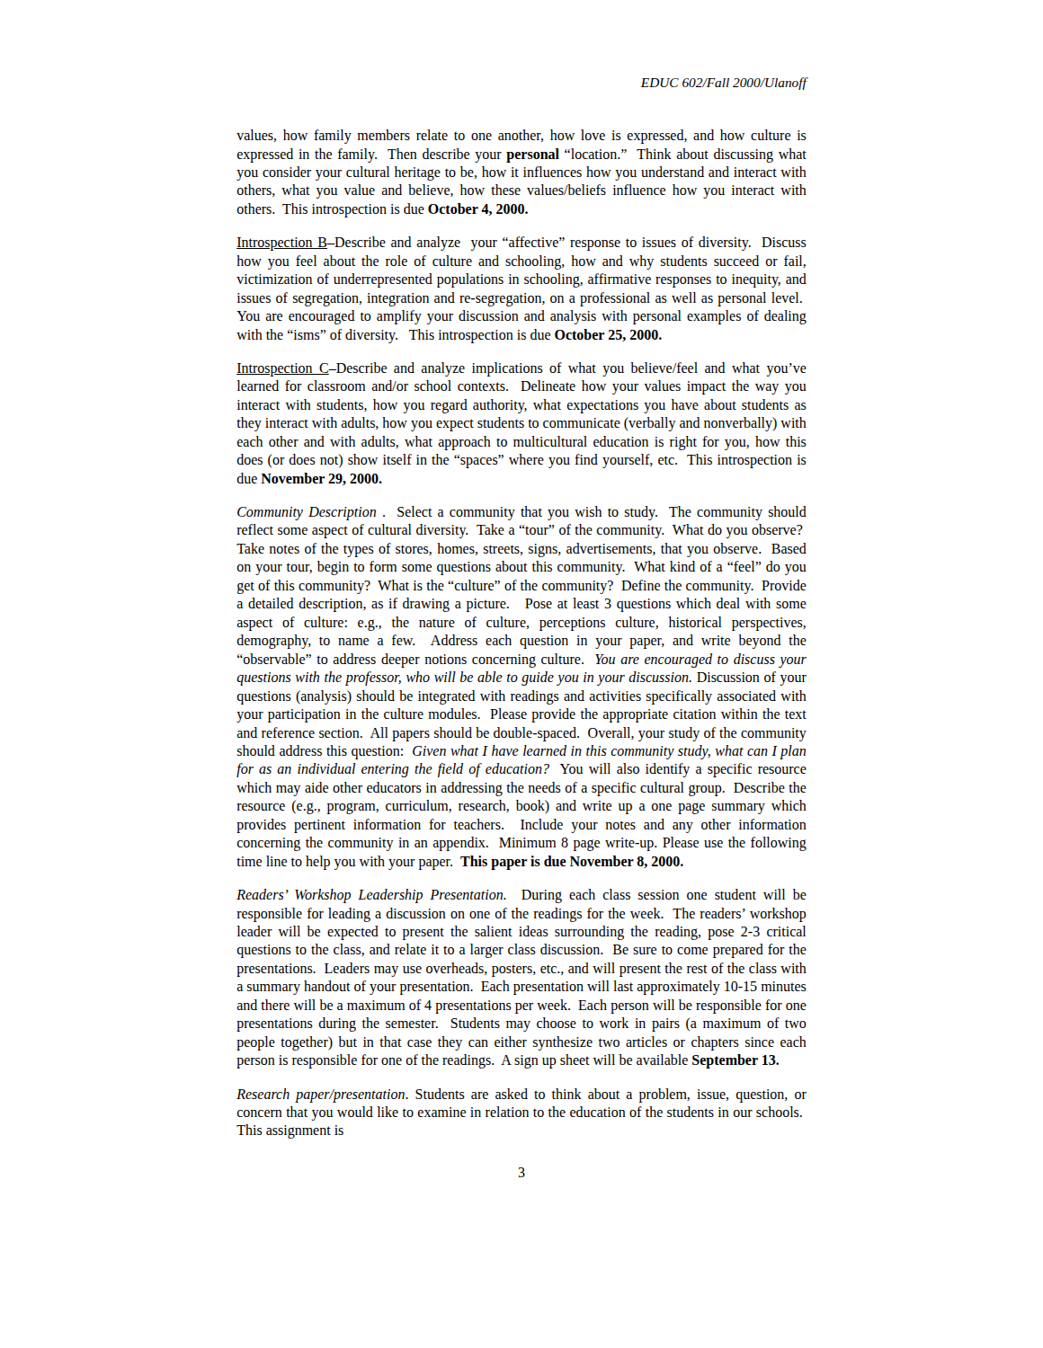EDUC 602/Fall 2000/Ulanoff
values, how family members relate to one another, how love is expressed, and how culture is expressed in the family. Then describe your personal “location.” Think about discussing what you consider your cultural heritage to be, how it influences how you understand and interact with others, what you value and believe, how these values/beliefs influence how you interact with others. This introspection is due October 4, 2000.
Introspection B–Describe and analyze your “affective” response to issues of diversity. Discuss how you feel about the role of culture and schooling, how and why students succeed or fail, victimization of underrepresented populations in schooling, affirmative responses to inequity, and issues of segregation, integration and re-segregation, on a professional as well as personal level. You are encouraged to amplify your discussion and analysis with personal examples of dealing with the “isms” of diversity. This introspection is due October 25, 2000.
Introspection C–Describe and analyze implications of what you believe/feel and what you’ve learned for classroom and/or school contexts. Delineate how your values impact the way you interact with students, how you regard authority, what expectations you have about students as they interact with adults, how you expect students to communicate (verbally and nonverbally) with each other and with adults, what approach to multicultural education is right for you, how this does (or does not) show itself in the “spaces” where you find yourself, etc. This introspection is due November 29, 2000.
Community Description . Select a community that you wish to study. The community should reflect some aspect of cultural diversity. Take a “tour” of the community. What do you observe? Take notes of the types of stores, homes, streets, signs, advertisements, that you observe. Based on your tour, begin to form some questions about this community. What kind of a “feel” do you get of this community? What is the “culture” of the community? Define the community. Provide a detailed description, as if drawing a picture. Pose at least 3 questions which deal with some aspect of culture: e.g., the nature of culture, perceptions culture, historical perspectives, demography, to name a few. Address each question in your paper, and write beyond the “observable” to address deeper notions concerning culture. You are encouraged to discuss your questions with the professor, who will be able to guide you in your discussion. Discussion of your questions (analysis) should be integrated with readings and activities specifically associated with your participation in the culture modules. Please provide the appropriate citation within the text and reference section. All papers should be double-spaced. Overall, your study of the community should address this question: Given what I have learned in this community study, what can I plan for as an individual entering the field of education? You will also identify a specific resource which may aide other educators in addressing the needs of a specific cultural group. Describe the resource (e.g., program, curriculum, research, book) and write up a one page summary which provides pertinent information for teachers. Include your notes and any other information concerning the community in an appendix. Minimum 8 page write-up. Please use the following time line to help you with your paper. This paper is due November 8, 2000.
Readers’ Workshop Leadership Presentation. During each class session one student will be responsible for leading a discussion on one of the readings for the week. The readers’ workshop leader will be expected to present the salient ideas surrounding the reading, pose 2-3 critical questions to the class, and relate it to a larger class discussion. Be sure to come prepared for the presentations. Leaders may use overheads, posters, etc., and will present the rest of the class with a summary handout of your presentation. Each presentation will last approximately 10-15 minutes and there will be a maximum of 4 presentations per week. Each person will be responsible for one presentations during the semester. Students may choose to work in pairs (a maximum of two people together) but in that case they can either synthesize two articles or chapters since each person is responsible for one of the readings. A sign up sheet will be available September 13.
Research paper/presentation. Students are asked to think about a problem, issue, question, or concern that you would like to examine in relation to the education of the students in our schools. This assignment is
3